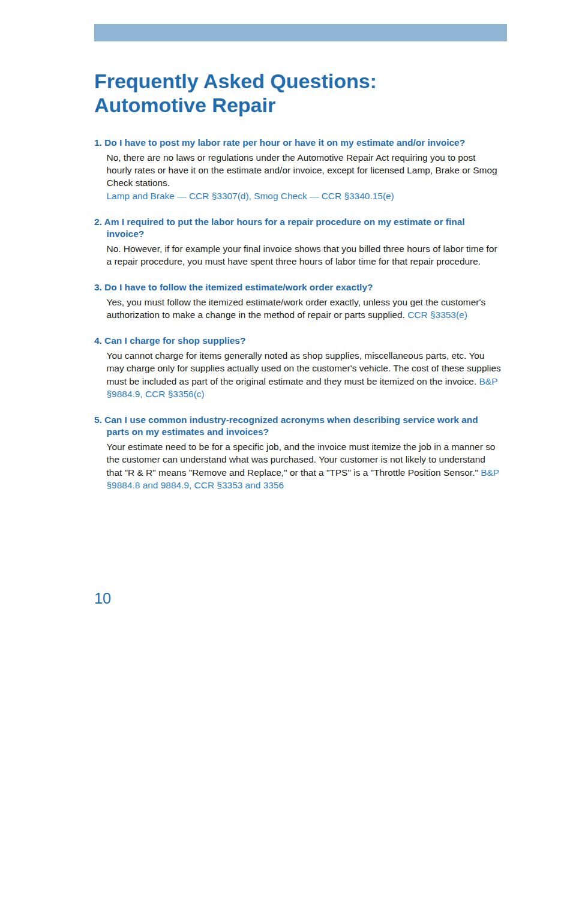Frequently Asked Questions:
Automotive Repair
1. Do I have to post my labor rate per hour or have it on my estimate and/or invoice?
No, there are no laws or regulations under the Automotive Repair Act requiring you to post hourly rates or have it on the estimate and/or invoice, except for licensed Lamp, Brake or Smog Check stations.
Lamp and Brake — CCR §3307(d), Smog Check — CCR §3340.15(e)
2. Am I required to put the labor hours for a repair procedure on my estimate or final invoice?
No. However, if for example your final invoice shows that you billed three hours of labor time for a repair procedure, you must have spent three hours of labor time for that repair procedure.
3. Do I have to follow the itemized estimate/work order exactly?
Yes, you must follow the itemized estimate/work order exactly, unless you get the customer's authorization to make a change in the method of repair or parts supplied. CCR §3353(e)
4. Can I charge for shop supplies?
You cannot charge for items generally noted as shop supplies, miscellaneous parts, etc. You may charge only for supplies actually used on the customer's vehicle. The cost of these supplies must be included as part of the original estimate and they must be itemized on the invoice. B&P §9884.9, CCR §3356(c)
5. Can I use common industry-recognized acronyms when describing service work and parts on my estimates and invoices?
Your estimate need to be for a specific job, and the invoice must itemize the job in a manner so the customer can understand what was purchased. Your customer is not likely to understand that "R & R" means "Remove and Replace," or that a "TPS" is a "Throttle Position Sensor." B&P §9884.8 and 9884.9, CCR §3353 and 3356
10